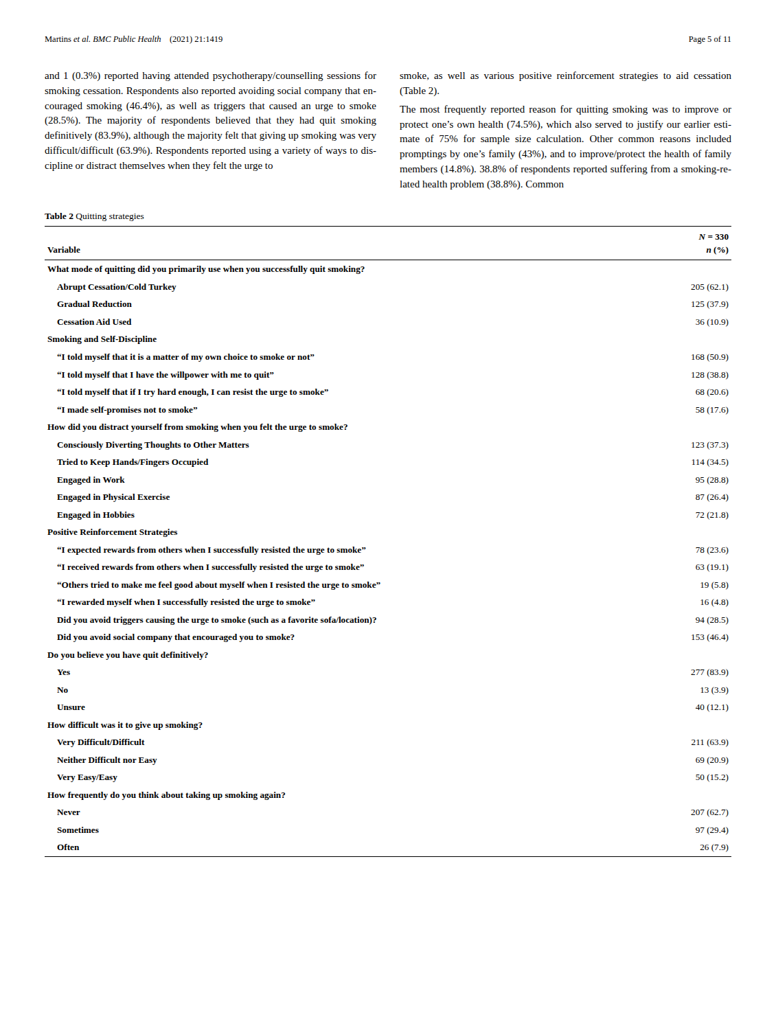Martins et al. BMC Public Health (2021) 21:1419
Page 5 of 11
and 1 (0.3%) reported having attended psychotherapy/counselling sessions for smoking cessation. Respondents also reported avoiding social company that encouraged smoking (46.4%), as well as triggers that caused an urge to smoke (28.5%). The majority of respondents believed that they had quit smoking definitively (83.9%), although the majority felt that giving up smoking was very difficult/difficult (63.9%). Respondents reported using a variety of ways to discipline or distract themselves when they felt the urge to
smoke, as well as various positive reinforcement strategies to aid cessation (Table 2).
The most frequently reported reason for quitting smoking was to improve or protect one’s own health (74.5%), which also served to justify our earlier estimate of 75% for sample size calculation. Other common reasons included promptings by one’s family (43%), and to improve/protect the health of family members (14.8%). 38.8% of respondents reported suffering from a smoking-related health problem (38.8%). Common
Table 2 Quitting strategies
| Variable | N = 330 n (%) |
| --- | --- |
| What mode of quitting did you primarily use when you successfully quit smoking? | |
| Abrupt Cessation/Cold Turkey | 205 (62.1) |
| Gradual Reduction | 125 (37.9) |
| Cessation Aid Used | 36 (10.9) |
| Smoking and Self-Discipline | |
| “I told myself that it is a matter of my own choice to smoke or not” | 168 (50.9) |
| “I told myself that I have the willpower with me to quit” | 128 (38.8) |
| “I told myself that if I try hard enough, I can resist the urge to smoke” | 68 (20.6) |
| “I made self-promises not to smoke” | 58 (17.6) |
| How did you distract yourself from smoking when you felt the urge to smoke? | |
| Consciously Diverting Thoughts to Other Matters | 123 (37.3) |
| Tried to Keep Hands/Fingers Occupied | 114 (34.5) |
| Engaged in Work | 95 (28.8) |
| Engaged in Physical Exercise | 87 (26.4) |
| Engaged in Hobbies | 72 (21.8) |
| Positive Reinforcement Strategies | |
| “I expected rewards from others when I successfully resisted the urge to smoke” | 78 (23.6) |
| “I received rewards from others when I successfully resisted the urge to smoke” | 63 (19.1) |
| “Others tried to make me feel good about myself when I resisted the urge to smoke” | 19 (5.8) |
| “I rewarded myself when I successfully resisted the urge to smoke” | 16 (4.8) |
| Did you avoid triggers causing the urge to smoke (such as a favorite sofa/location)? | 94 (28.5) |
| Did you avoid social company that encouraged you to smoke? | 153 (46.4) |
| Do you believe you have quit definitively? | |
| Yes | 277 (83.9) |
| No | 13 (3.9) |
| Unsure | 40 (12.1) |
| How difficult was it to give up smoking? | |
| Very Difficult/Difficult | 211 (63.9) |
| Neither Difficult nor Easy | 69 (20.9) |
| Very Easy/Easy | 50 (15.2) |
| How frequently do you think about taking up smoking again? | |
| Never | 207 (62.7) |
| Sometimes | 97 (29.4) |
| Often | 26 (7.9) |